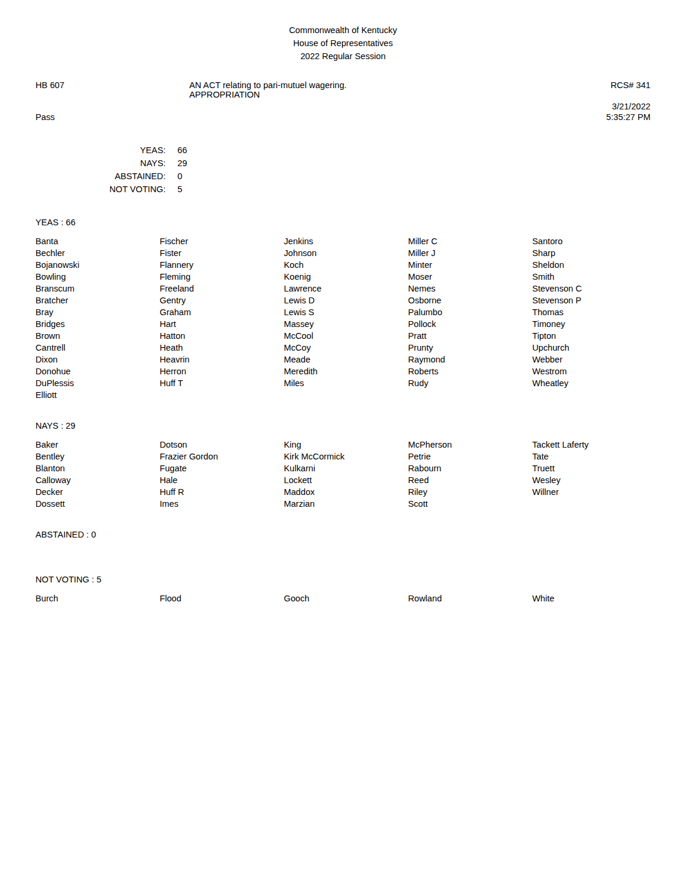Commonwealth of Kentucky
House of Representatives
2022 Regular Session
HB 607
AN ACT relating to pari-mutuel wagering.
APPROPRIATION
RCS# 341
3/21/2022
Pass
5:35:27 PM
YEAS:
66
NAYS:
29
ABSTAINED:
0
NOT VOTING:
5
YEAS : 66
Banta
Bechler
Bojanowski
Bowling
Branscum
Bratcher
Bray
Bridges
Brown
Cantrell
Dixon
Donohue
DuPlessis
Elliott
Fischer
Fister
Flannery
Fleming
Freeland
Gentry
Graham
Hart
Hatton
Heath
Heavrin
Herron
Huff T
Jenkins
Johnson
Koch
Koenig
Lawrence
Lewis D
Lewis S
Massey
McCool
McCoy
Meade
Meredith
Miles
Miller C
Miller J
Minter
Moser
Nemes
Osborne
Palumbo
Pollock
Pratt
Prunty
Raymond
Roberts
Rudy
Santoro
Sharp
Sheldon
Smith
Stevenson C
Stevenson P
Thomas
Timoney
Tipton
Upchurch
Webber
Westrom
Wheatley
NAYS : 29
Baker
Bentley
Blanton
Calloway
Decker
Dossett
Dotson
Frazier Gordon
Fugate
Hale
Huff R
Imes
King
Kirk McCormick
Kulkarni
Lockett
Maddox
Marzian
McPherson
Petrie
Rabourn
Reed
Riley
Scott
Tackett Laferty
Tate
Truett
Wesley
Willner
ABSTAINED : 0
NOT VOTING : 5
Burch
Flood
Gooch
Rowland
White